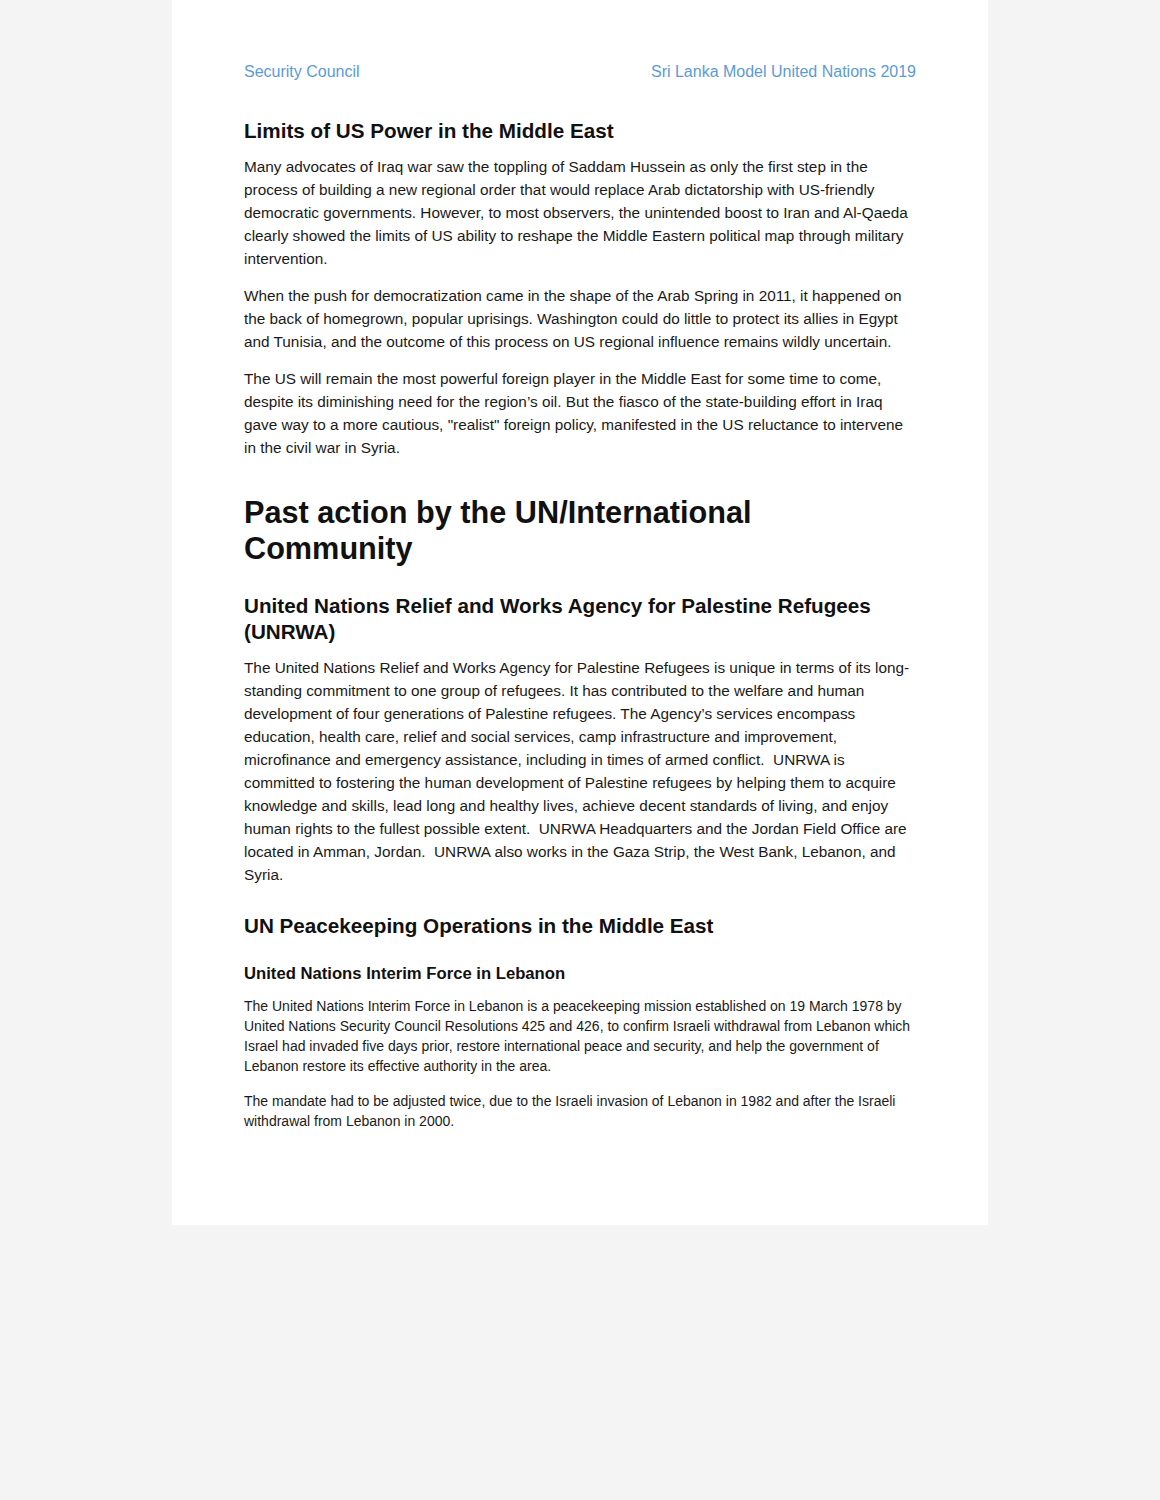Security Council
Sri Lanka Model United Nations 2019
Limits of US Power in the Middle East
Many advocates of Iraq war saw the toppling of Saddam Hussein as only the first step in the process of building a new regional order that would replace Arab dictatorship with US-friendly democratic governments. However, to most observers, the unintended boost to Iran and Al-Qaeda clearly showed the limits of US ability to reshape the Middle Eastern political map through military intervention.
When the push for democratization came in the shape of the Arab Spring in 2011, it happened on the back of homegrown, popular uprisings. Washington could do little to protect its allies in Egypt and Tunisia, and the outcome of this process on US regional influence remains wildly uncertain.
The US will remain the most powerful foreign player in the Middle East for some time to come, despite its diminishing need for the region’s oil. But the fiasco of the state-building effort in Iraq gave way to a more cautious, "realist" foreign policy, manifested in the US reluctance to intervene in the civil war in Syria.
Past action by the UN/International Community
United Nations Relief and Works Agency for Palestine Refugees (UNRWA)
The United Nations Relief and Works Agency for Palestine Refugees is unique in terms of its long-standing commitment to one group of refugees. It has contributed to the welfare and human development of four generations of Palestine refugees. The Agency’s services encompass education, health care, relief and social services, camp infrastructure and improvement, microfinance and emergency assistance, including in times of armed conflict. UNRWA is committed to fostering the human development of Palestine refugees by helping them to acquire knowledge and skills, lead long and healthy lives, achieve decent standards of living, and enjoy human rights to the fullest possible extent. UNRWA Headquarters and the Jordan Field Office are located in Amman, Jordan. UNRWA also works in the Gaza Strip, the West Bank, Lebanon, and Syria.
UN Peacekeeping Operations in the Middle East
United Nations Interim Force in Lebanon
The United Nations Interim Force in Lebanon is a peacekeeping mission established on 19 March 1978 by United Nations Security Council Resolutions 425 and 426, to confirm Israeli withdrawal from Lebanon which Israel had invaded five days prior, restore international peace and security, and help the government of Lebanon restore its effective authority in the area.
The mandate had to be adjusted twice, due to the Israeli invasion of Lebanon in 1982 and after the Israeli withdrawal from Lebanon in 2000.